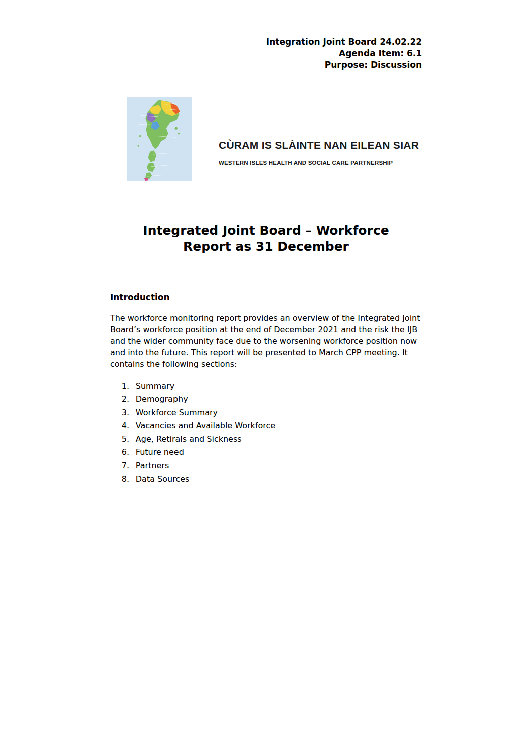Integration Joint Board 24.02.22
Agenda Item: 6.1
Purpose: Discussion
CÙRAM IS SLÀINTE NAN EILEAN SIAR
WESTERN ISLES HEALTH AND SOCIAL CARE PARTNERSHIP
Integrated Joint Board – Workforce Report as 31 December
Introduction
The workforce monitoring report provides an overview of the Integrated Joint Board’s workforce position at the end of December 2021 and the risk the IJB and the wider community face due to the worsening workforce position now and into the future. This report will be presented to March CPP meeting. It contains the following sections:
Summary
Demography
Workforce Summary
Vacancies and Available Workforce
Age, Retirals and Sickness
Future need
Partners
Data Sources